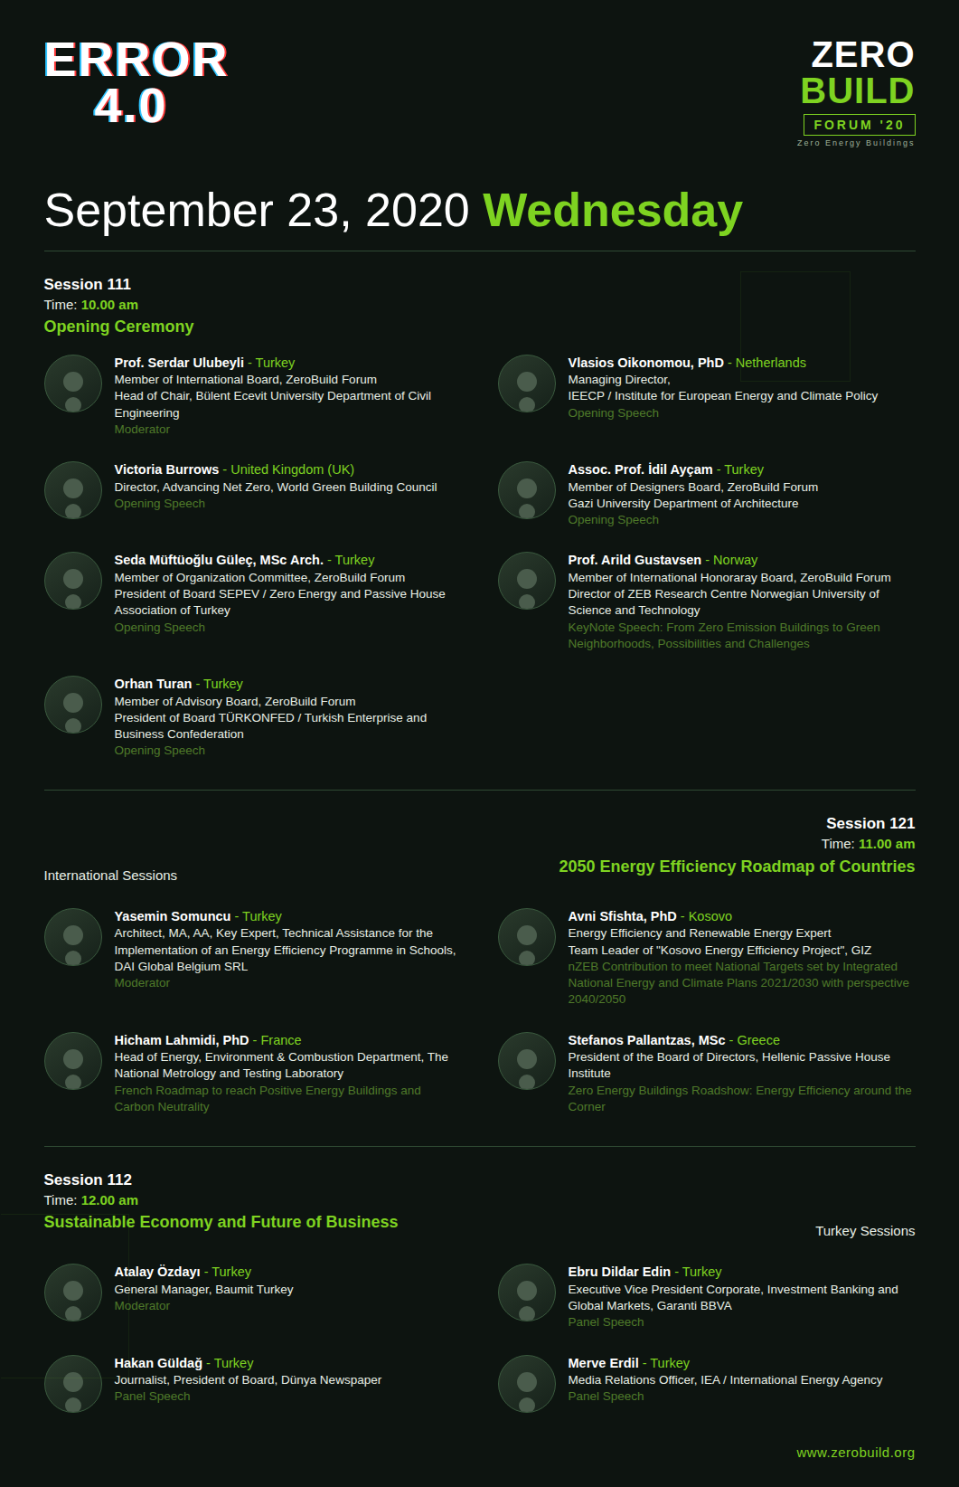ERROR 4.0
ZERO BUILD FORUM '20 Zero Energy Buildings
September 23, 2020 Wednesday
Session 111
Time: 10.00 am
Opening Ceremony
Prof. Serdar Ulubeyli - Turkey
Member of International Board, ZeroBuild Forum
Head of Chair, Bülent Ecevit University Department of Civil Engineering
Moderator
Vlasios Oikonomou, PhD - Netherlands
Managing Director,
IEECP / Institute for European Energy and Climate Policy
Opening Speech
Victoria Burrows - United Kingdom (UK)
Director, Advancing Net Zero, World Green Building Council
Opening Speech
Assoc. Prof. İdil Ayçam - Turkey
Member of Designers Board, ZeroBuild Forum
Gazi University Department of Architecture
Opening Speech
Seda Müftüoğlu Güleç, MSc Arch. - Turkey
Member of Organization Committee, ZeroBuild Forum
President of Board SEPEV / Zero Energy and Passive House Association of Turkey
Opening Speech
Prof. Arild Gustavsen - Norway
Member of International Honoraray Board, ZeroBuild Forum
Director of ZEB Research Centre Norwegian University of Science and Technology
KeyNote Speech: From Zero Emission Buildings to Green Neighborhoods, Possibilities and Challenges
Orhan Turan - Turkey
Member of Advisory Board, ZeroBuild Forum
President of Board TÜRKONFED / Turkish Enterprise and Business Confederation
Opening Speech
International Sessions
Session 121
Time: 11.00 am
2050 Energy Efficiency Roadmap of Countries
Yasemin Somuncu - Turkey
Architect, MA, AA, Key Expert, Technical Assistance for the Implementation of an Energy Efficiency Programme in Schools, DAI Global Belgium SRL
Moderator
Avni Sfishta, PhD - Kosovo
Energy Efficiency and Renewable Energy Expert
Team Leader of "Kosovo Energy Efficiency Project", GIZ
nZEB Contribution to meet National Targets set by Integrated National Energy and Climate Plans 2021/2030 with perspective 2040/2050
Hicham Lahmidi, PhD - France
Head of Energy, Environment & Combustion Department, The National Metrology and Testing Laboratory
French Roadmap to reach Positive Energy Buildings and Carbon Neutrality
Stefanos Pallantzas, MSc - Greece
President of the Board of Directors, Hellenic Passive House Institute
Zero Energy Buildings Roadshow: Energy Efficiency around the Corner
Session 112
Time: 12.00 am
Sustainable Economy and Future of Business
Turkey Sessions
Atalay Özdayı - Turkey
General Manager, Baumit Turkey
Moderator
Ebru Dildar Edin - Turkey
Executive Vice President Corporate, Investment Banking and Global Markets, Garanti BBVA
Panel Speech
Hakan Güldağ - Turkey
Journalist, President of Board, Dünya Newspaper
Panel Speech
Merve Erdil - Turkey
Media Relations Officer, IEA / International Energy Agency
Panel Speech
www.zerobuild.org